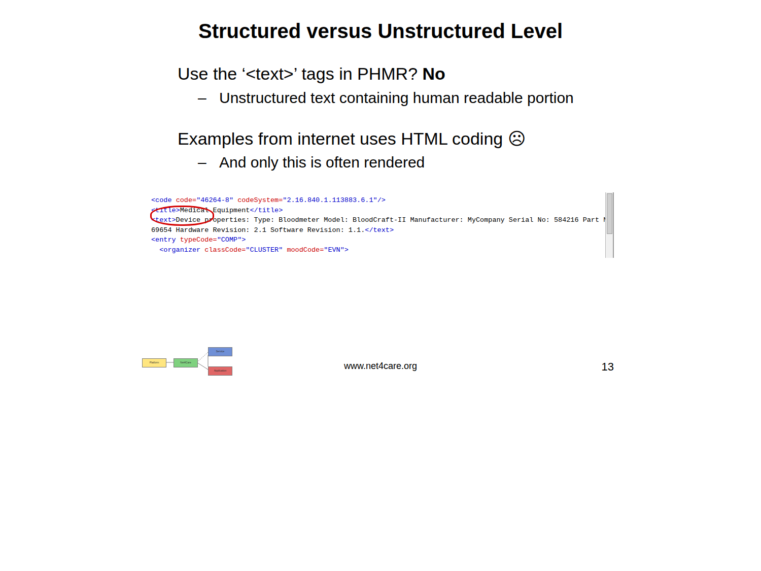Structured versus Unstructured Level
Use the ‘<text>’ tags in PHMR? No
Unstructured text containing human readable portion
Examples from internet uses HTML coding ☹
And only this is often rendered
<code code="46264-8" codeSystem="2.16.840.1.113883.6.1"/>
<title>Medical Equipment</title>
<text>Device properties: Type: Bloodmeter Model: BloodCraft-II Manufacturer: MyCompany Serial No: 584216 Part No:
69654 Hardware Revision: 2.1 Software Revision: 1.1.</text>
<entry typeCode="COMP">
  <organizer classCode="CLUSTER" moodCode="EVN">
Platform
Net4Care
Service
Application
www.net4care.org
13